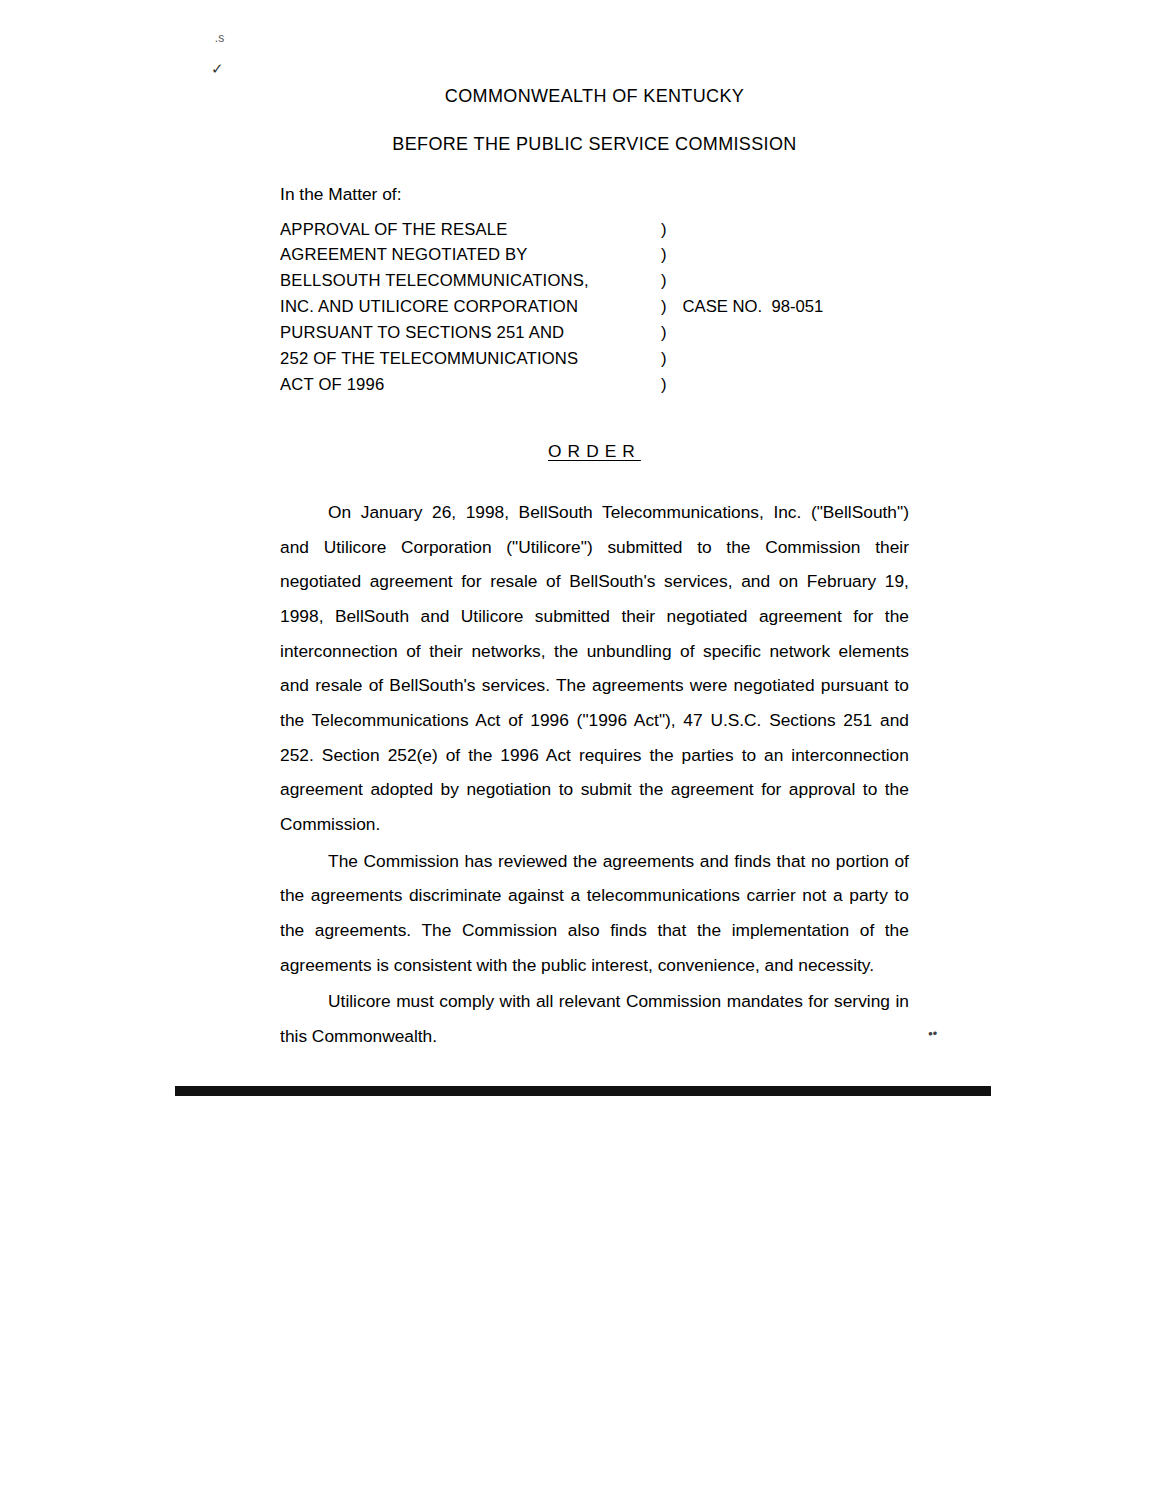.s
✓
COMMONWEALTH OF KENTUCKY
BEFORE THE PUBLIC SERVICE COMMISSION
In the Matter of:
| APPROVAL OF THE RESALE | ) | |
| AGREEMENT NEGOTIATED BY | ) | |
| BELLSOUTH TELECOMMUNICATIONS, | ) | |
| INC. AND UTILICORE CORPORATION | ) | CASE NO. 98-051 |
| PURSUANT TO SECTIONS 251 AND | ) | |
| 252 OF THE TELECOMMUNICATIONS | ) | |
| ACT OF 1996 | ) | |
ORDER
On January 26, 1998, BellSouth Telecommunications, Inc. ("BellSouth") and Utilicore Corporation ("Utilicore") submitted to the Commission their negotiated agreement for resale of BellSouth's services, and on February 19, 1998, BellSouth and Utilicore submitted their negotiated agreement for the interconnection of their networks, the unbundling of specific network elements and resale of BellSouth's services. The agreements were negotiated pursuant to the Telecommunications Act of 1996 ("1996 Act"), 47 U.S.C. Sections 251 and 252. Section 252(e) of the 1996 Act requires the parties to an interconnection agreement adopted by negotiation to submit the agreement for approval to the Commission.
The Commission has reviewed the agreements and finds that no portion of the agreements discriminate against a telecommunications carrier not a party to the agreements. The Commission also finds that the implementation of the agreements is consistent with the public interest, convenience, and necessity.
Utilicore must comply with all relevant Commission mandates for serving in this Commonwealth.
••